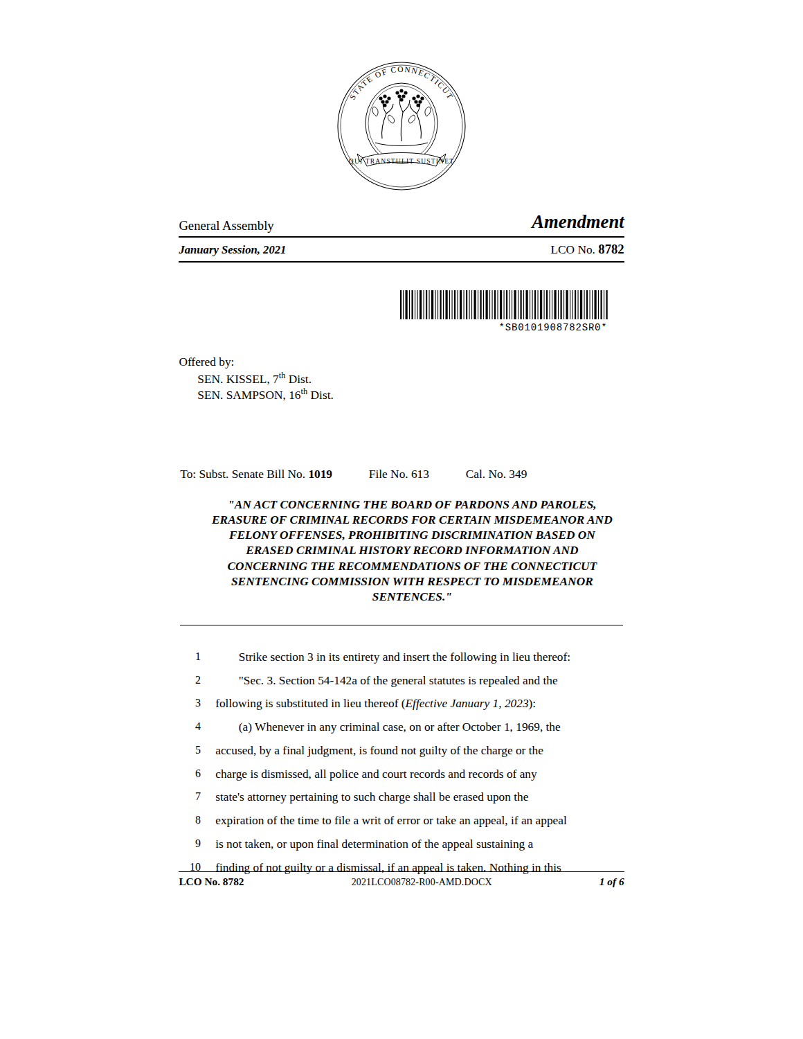STATE OF CONNECTICUT QUI TRANSTULIT SUSTINET
General Assembly
Amendment
January Session, 2021
LCO No. 8782
*SB0101908782SR0*
Offered by:
SEN. KISSEL, 7th Dist.
SEN. SAMPSON, 16th Dist.
To: Subst. Senate Bill No. 1019
File No. 613
Cal. No. 349
"AN ACT CONCERNING THE BOARD OF PARDONS AND PAROLES, ERASURE OF CRIMINAL RECORDS FOR CERTAIN MISDEMEANOR AND FELONY OFFENSES, PROHIBITING DISCRIMINATION BASED ON ERASED CRIMINAL HISTORY RECORD INFORMATION AND CONCERNING THE RECOMMENDATIONS OF THE CONNECTICUT SENTENCING COMMISSION WITH RESPECT TO MISDEMEANOR SENTENCES."
1
Strike section 3 in its entirety and insert the following in lieu thereof:
2
"Sec. 3. Section 54-142a of the general statutes is repealed and the
3
following is substituted in lieu thereof (Effective January 1, 2023):
4
(a) Whenever in any criminal case, on or after October 1, 1969, the
5
accused, by a final judgment, is found not guilty of the charge or the
6
charge is dismissed, all police and court records and records of any
7
state's attorney pertaining to such charge shall be erased upon the
8
expiration of the time to file a writ of error or take an appeal, if an appeal
9
is not taken, or upon final determination of the appeal sustaining a
10
finding of not guilty or a dismissal, if an appeal is taken. Nothing in this
LCO No. 8782
2021LCO08782-R00-AMD.DOCX
1 of 6